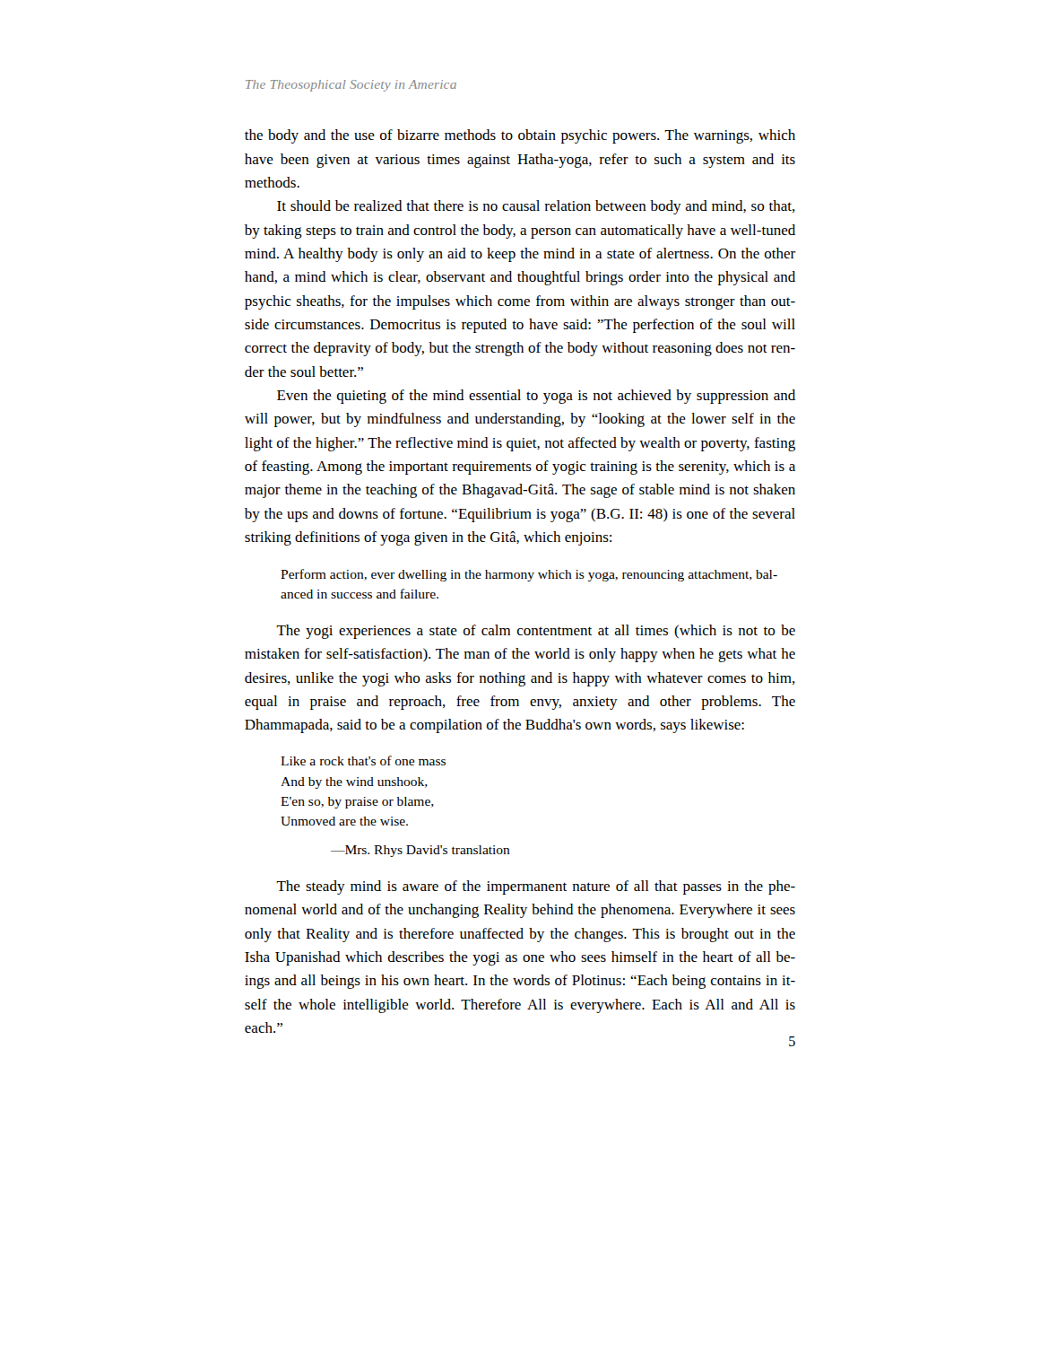The Theosophical Society in America
the body and the use of bizarre methods to obtain psychic powers. The warnings, which have been given at various times against Hatha-yoga, refer to such a system and its methods.
It should be realized that there is no causal relation between body and mind, so that, by taking steps to train and control the body, a person can automatically have a well-tuned mind. A healthy body is only an aid to keep the mind in a state of alertness. On the other hand, a mind which is clear, observant and thoughtful brings order into the physical and psychic sheaths, for the impulses which come from within are always stronger than outside circumstances. Democritus is reputed to have said: ”The perfection of the soul will correct the depravity of body, but the strength of the body without reasoning does not render the soul better.”
Even the quieting of the mind essential to yoga is not achieved by suppression and will power, but by mindfulness and understanding, by “looking at the lower self in the light of the higher.” The reflective mind is quiet, not affected by wealth or poverty, fasting of feasting. Among the important requirements of yogic training is the serenity, which is a major theme in the teaching of the Bhagavad-Gitâ. The sage of stable mind is not shaken by the ups and downs of fortune. “Equilibrium is yoga” (B.G. II: 48) is one of the several striking definitions of yoga given in the Gitâ, which enjoins:
Perform action, ever dwelling in the harmony which is yoga, renouncing attachment, balanced in success and failure.
The yogi experiences a state of calm contentment at all times (which is not to be mistaken for self-satisfaction). The man of the world is only happy when he gets what he desires, unlike the yogi who asks for nothing and is happy with whatever comes to him, equal in praise and reproach, free from envy, anxiety and other problems. The Dhammapada, said to be a compilation of the Buddha's own words, says likewise:
Like a rock that's of one mass
And by the wind unshook,
E'en so, by praise or blame,
Unmoved are the wise.
—Mrs. Rhys David's translation
The steady mind is aware of the impermanent nature of all that passes in the phenomenal world and of the unchanging Reality behind the phenomena. Everywhere it sees only that Reality and is therefore unaffected by the changes. This is brought out in the Isha Upanishad which describes the yogi as one who sees himself in the heart of all beings and all beings in his own heart. In the words of Plotinus: “Each being contains in itself the whole intelligible world. Therefore All is everywhere. Each is All and All is each.”
5